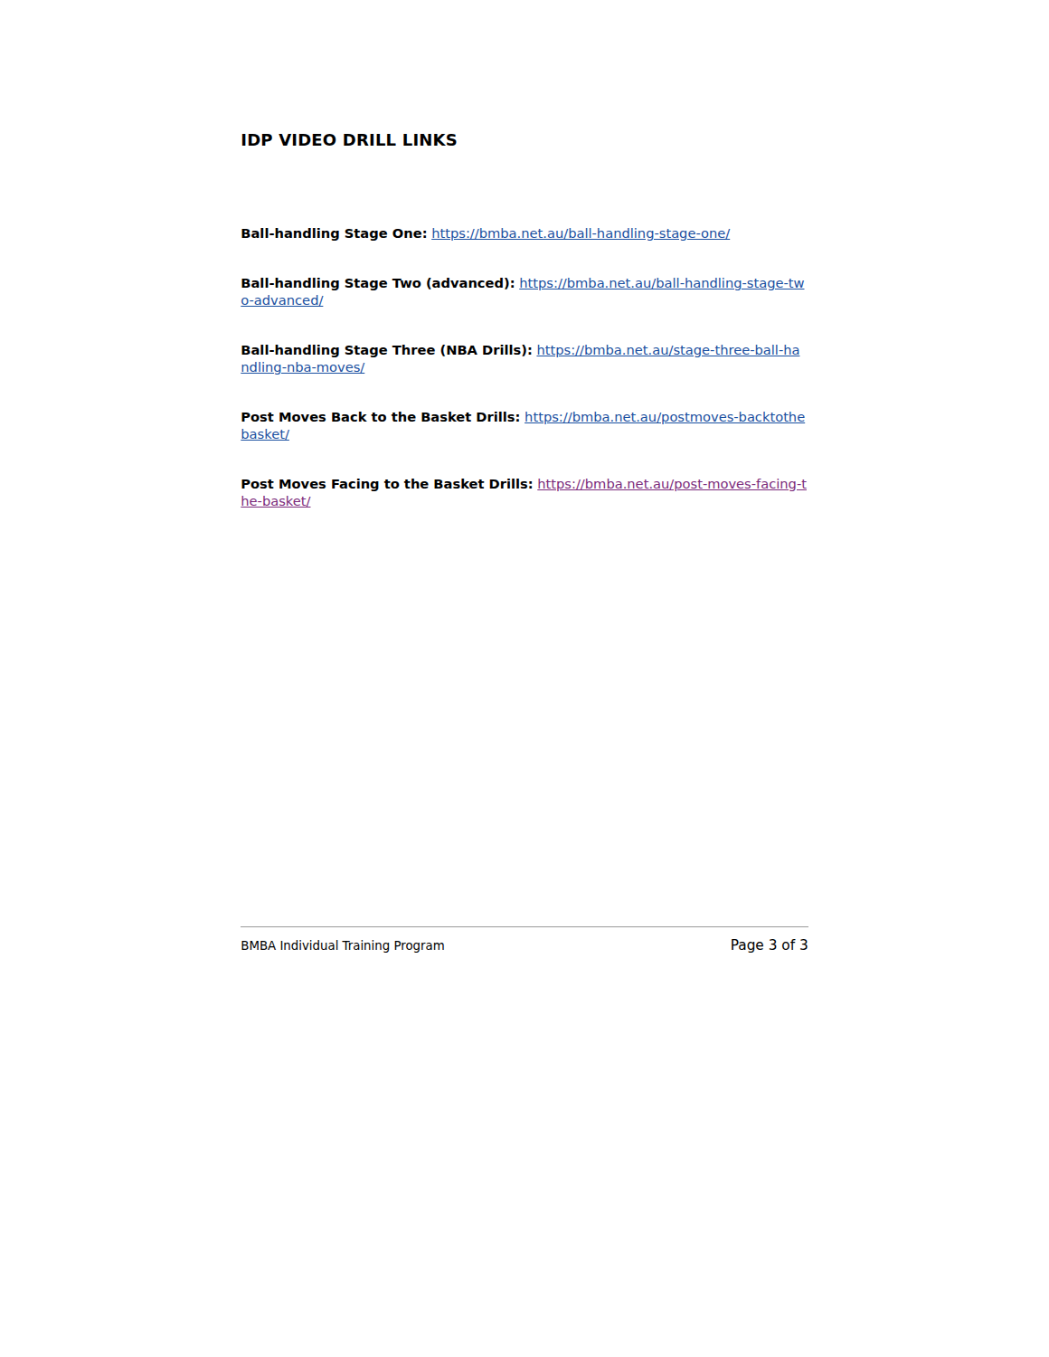IDP VIDEO DRILL LINKS
Ball-handling Stage One: https://bmba.net.au/ball-handling-stage-one/
Ball-handling Stage Two (advanced): https://bmba.net.au/ball-handling-stage-two-advanced/
Ball-handling Stage Three (NBA Drills): https://bmba.net.au/stage-three-ball-handling-nba-moves/
Post Moves Back to the Basket Drills: https://bmba.net.au/postmoves-backtothebasket/
Post Moves Facing to the Basket Drills: https://bmba.net.au/post-moves-facing-the-basket/
BMBA Individual Training Program
Page 3 of 3